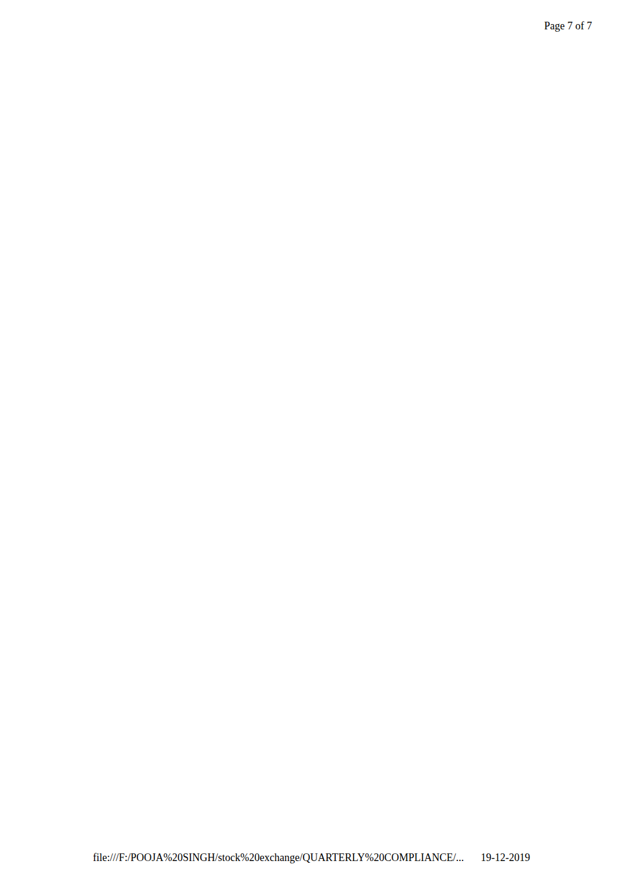Page 7 of 7
file:///F:/POOJA%20SINGH/stock%20exchange/QUARTERLY%20COMPLIANCE/... 19-12-2019